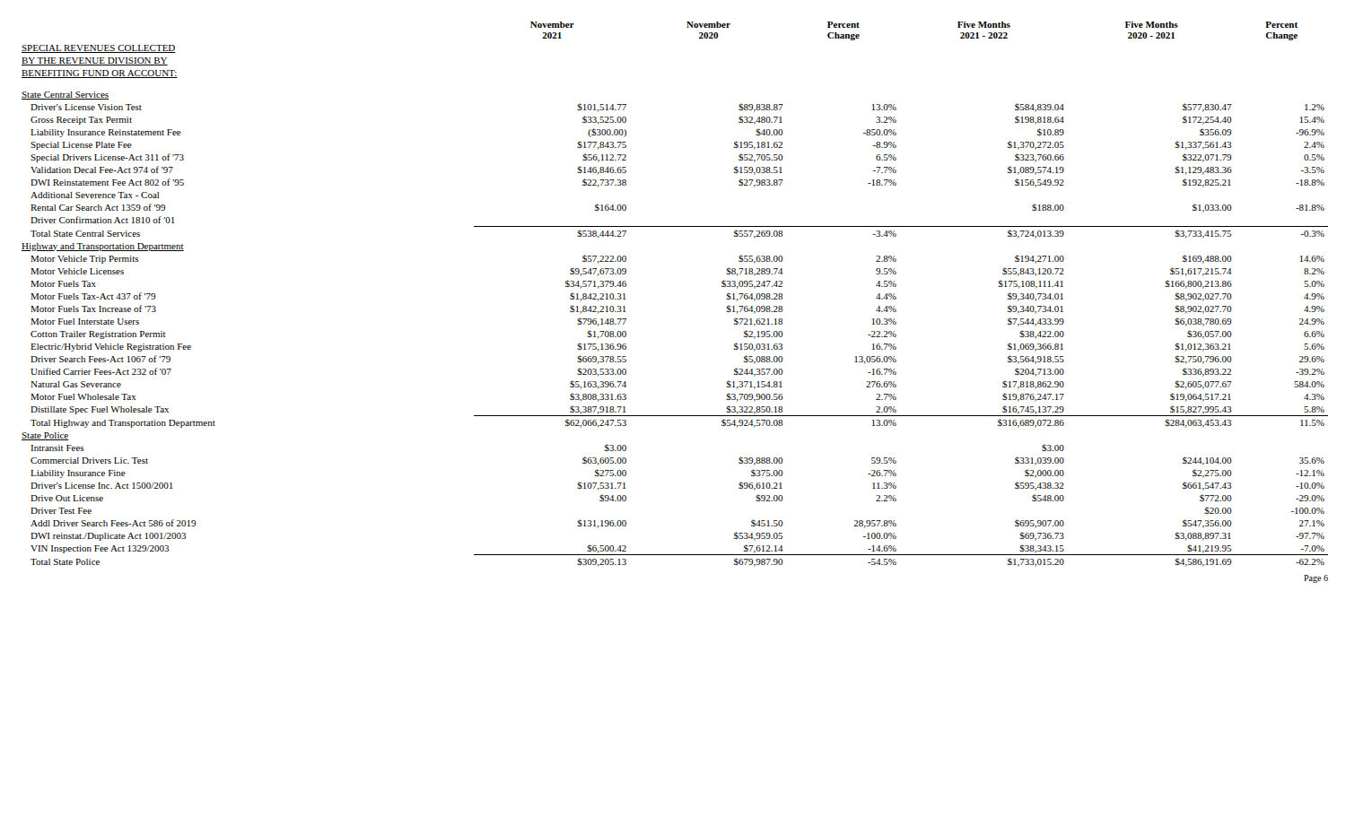| | November 2021 | November 2020 | Percent Change | Five Months 2021 - 2022 | Five Months 2020 - 2021 | Percent Change |
| --- | --- | --- | --- | --- | --- | --- |
| SPECIAL REVENUES COLLECTED | | | | | | |
| BY THE REVENUE DIVISION BY | | | | | | |
| BENEFITING FUND OR ACCOUNT: | | | | | | |
| State Central Services | | | | | | |
| Driver's License Vision Test | $101,514.77 | $89,838.87 | 13.0% | $584,839.04 | $577,830.47 | 1.2% |
| Gross Receipt Tax Permit | $33,525.00 | $32,480.71 | 3.2% | $198,818.64 | $172,254.40 | 15.4% |
| Liability Insurance Reinstatement Fee | ($300.00) | $40.00 | -850.0% | $10.89 | $356.09 | -96.9% |
| Special License Plate Fee | $177,843.75 | $195,181.62 | -8.9% | $1,370,272.05 | $1,337,561.43 | 2.4% |
| Special Drivers License-Act 311 of '73 | $56,112.72 | $52,705.50 | 6.5% | $323,760.66 | $322,071.79 | 0.5% |
| Validation Decal Fee-Act 974 of '97 | $146,846.65 | $159,038.51 | -7.7% | $1,089,574.19 | $1,129,483.36 | -3.5% |
| DWI Reinstatement Fee Act 802 of '95 | $22,737.38 | $27,983.87 | -18.7% | $156,549.92 | $192,825.21 | -18.8% |
| Additional Severence Tax - Coal | | | | | | |
| Rental Car Search Act 1359 of '99 | $164.00 | | | $188.00 | $1,033.00 | -81.8% |
| Driver Confirmation Act 1810 of '01 | | | | | | |
| Total State Central Services | $538,444.27 | $557,269.08 | -3.4% | $3,724,013.39 | $3,733,415.75 | -0.3% |
| Highway and Transportation Department | | | | | | |
| Motor Vehicle Trip Permits | $57,222.00 | $55,638.00 | 2.8% | $194,271.00 | $169,488.00 | 14.6% |
| Motor Vehicle Licenses | $9,547,673.09 | $8,718,289.74 | 9.5% | $55,843,120.72 | $51,617,215.74 | 8.2% |
| Motor Fuels Tax | $34,571,379.46 | $33,095,247.42 | 4.5% | $175,108,111.41 | $166,800,213.86 | 5.0% |
| Motor Fuels Tax-Act 437 of '79 | $1,842,210.31 | $1,764,098.28 | 4.4% | $9,340,734.01 | $8,902,027.70 | 4.9% |
| Motor Fuels Tax Increase of '73 | $1,842,210.31 | $1,764,098.28 | 4.4% | $9,340,734.01 | $8,902,027.70 | 4.9% |
| Motor Fuel Interstate Users | $796,148.77 | $721,621.18 | 10.3% | $7,544,433.99 | $6,038,780.69 | 24.9% |
| Cotton Trailer Registration Permit | $1,708.00 | $2,195.00 | -22.2% | $38,422.00 | $36,057.00 | 6.6% |
| Electric/Hybrid Vehicle Registration Fee | $175,136.96 | $150,031.63 | 16.7% | $1,069,366.81 | $1,012,363.21 | 5.6% |
| Driver Search Fees-Act 1067 of '79 | $669,378.55 | $5,088.00 | 13,056.0% | $3,564,918.55 | $2,750,796.00 | 29.6% |
| Unified Carrier Fees-Act 232 of '07 | $203,533.00 | $244,357.00 | -16.7% | $204,713.00 | $336,893.22 | -39.2% |
| Natural Gas Severance | $5,163,396.74 | $1,371,154.81 | 276.6% | $17,818,862.90 | $2,605,077.67 | 584.0% |
| Motor Fuel Wholesale Tax | $3,808,331.63 | $3,709,900.56 | 2.7% | $19,876,247.17 | $19,064,517.21 | 4.3% |
| Distillate Spec Fuel Wholesale Tax | $3,387,918.71 | $3,322,850.18 | 2.0% | $16,745,137.29 | $15,827,995.43 | 5.8% |
| Total Highway and Transportation Department | $62,066,247.53 | $54,924,570.08 | 13.0% | $316,689,072.86 | $284,063,453.43 | 11.5% |
| State Police | | | | | | |
| Intransit Fees | $3.00 | | | $3.00 | | |
| Commercial Drivers Lic. Test | $63,605.00 | $39,888.00 | 59.5% | $331,039.00 | $244,104.00 | 35.6% |
| Liability Insurance Fine | $275.00 | $375.00 | -26.7% | $2,000.00 | $2,275.00 | -12.1% |
| Driver's License Inc. Act 1500/2001 | $107,531.71 | $96,610.21 | 11.3% | $595,438.32 | $661,547.43 | -10.0% |
| Drive Out License | $94.00 | $92.00 | 2.2% | $548.00 | $772.00 | -29.0% |
| Driver Test Fee | | | | | $20.00 | -100.0% |
| Addl Driver Search Fees-Act 586 of 2019 | $131,196.00 | $451.50 | 28,957.8% | $695,907.00 | $547,356.00 | 27.1% |
| DWI reinstat./Duplicate Act 1001/2003 | | $534,959.05 | -100.0% | $69,736.73 | $3,088,897.31 | -97.7% |
| VIN Inspection Fee Act 1329/2003 | $6,500.42 | $7,612.14 | -14.6% | $38,343.15 | $41,219.95 | -7.0% |
| Total State Police | $309,205.13 | $679,987.90 | -54.5% | $1,733,015.20 | $4,586,191.69 | -62.2% |
Page 6